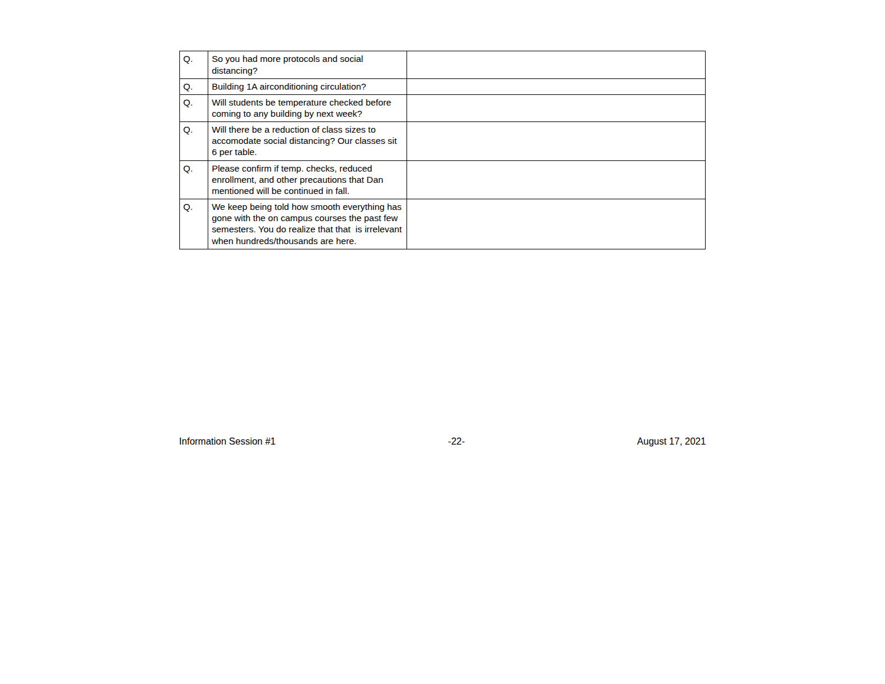| Q. | So you had more protocols and social distancing? | |
| Q. | Building 1A airconditioning circulation? | |
| Q. | Will students be temperature checked before coming to any building by next week? | |
| Q. | Will there be a reduction of class sizes to accomodate social distancing? Our classes sit 6 per table. | |
| Q. | Please confirm if temp. checks, reduced enrollment, and other precautions that Dan mentioned will be continued in fall. | |
| Q. | We keep being told how smooth everything has gone with the on campus courses the past few semesters. You do realize that that is irrelevant when hundreds/thousands are here. | |
Information Session #1
-22-
August 17, 2021